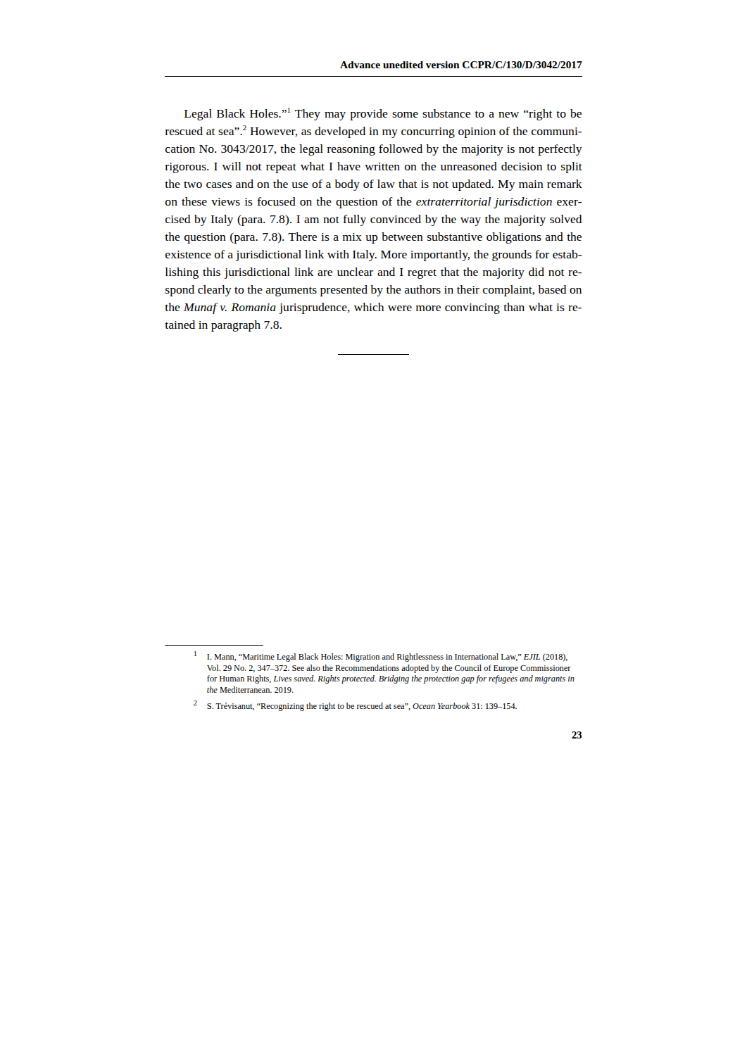Advance unedited version CCPR/C/130/D/3042/2017
Legal Black Holes.”1 They may provide some substance to a new “right to be rescued at sea”.2 However, as developed in my concurring opinion of the communication No. 3043/2017, the legal reasoning followed by the majority is not perfectly rigorous. I will not repeat what I have written on the unreasoned decision to split the two cases and on the use of a body of law that is not updated. My main remark on these views is focused on the question of the extraterritorial jurisdiction exercised by Italy (para. 7.8). I am not fully convinced by the way the majority solved the question (para. 7.8). There is a mix up between substantive obligations and the existence of a jurisdictional link with Italy. More importantly, the grounds for establishing this jurisdictional link are unclear and I regret that the majority did not respond clearly to the arguments presented by the authors in their complaint, based on the Munaf v. Romania jurisprudence, which were more convincing than what is retained in paragraph 7.8.
1
I. Mann, “Maritime Legal Black Holes: Migration and Rightlessness in International Law,” EJIL (2018), Vol. 29 No. 2, 347–372. See also the Recommendations adopted by the Council of Europe Commissioner for Human Rights, Lives saved. Rights protected. Bridging the protection gap for refugees and migrants in the Mediterranean. 2019.
2
S. Trévisanut, “Recognizing the right to be rescued at sea”, Ocean Yearbook 31: 139–154.
23